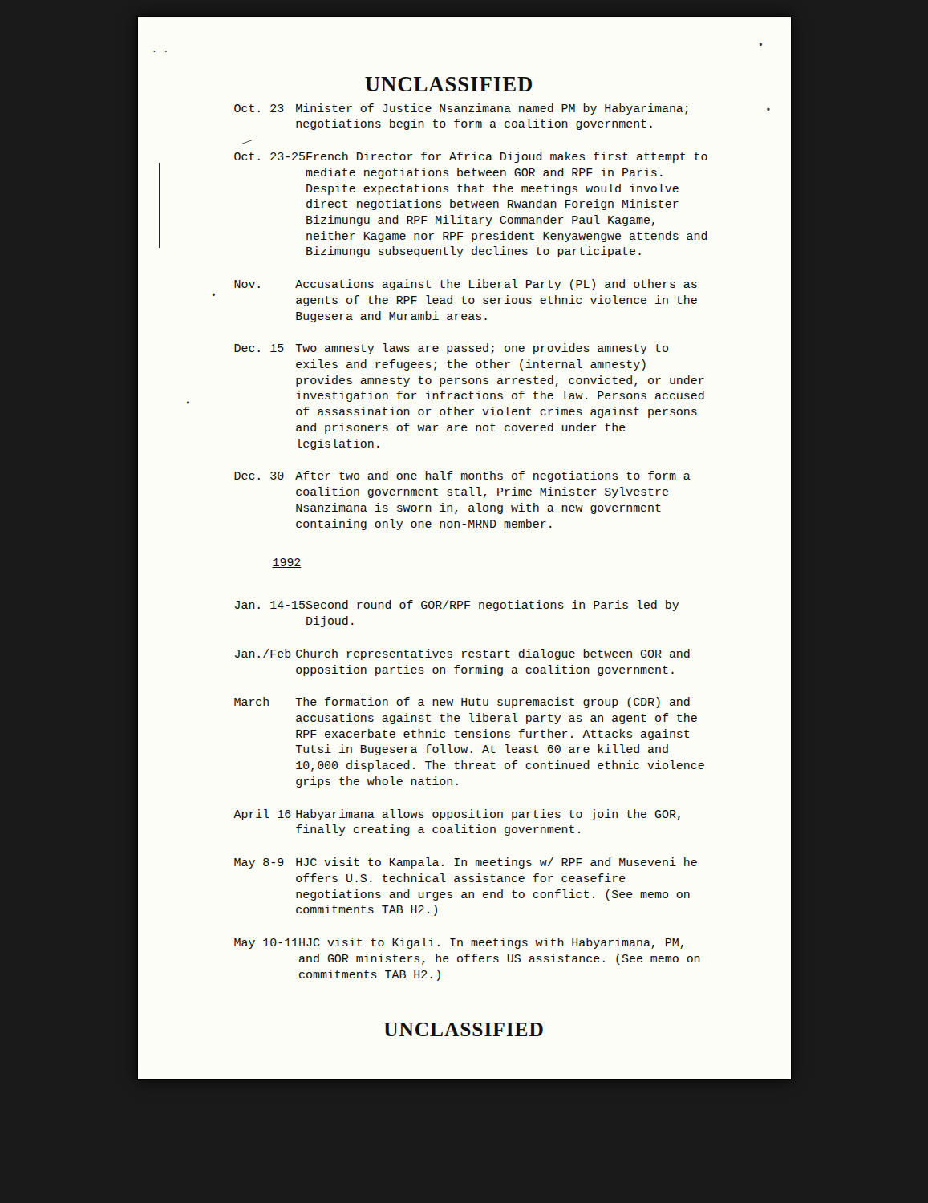. .
——
•
•
•
•
UNCLASSIFIED
Oct. 23
Minister of Justice Nsanzimana named PM by Habyarimana; negotiations begin to form a coalition government.
Oct. 23-25
French Director for Africa Dijoud makes first attempt to mediate negotiations between GOR and RPF in Paris. Despite expectations that the meetings would involve direct negotiations between Rwandan Foreign Minister Bizimungu and RPF Military Commander Paul Kagame, neither Kagame nor RPF president Kenyawengwe attends and Bizimungu subsequently declines to participate.
Nov.
Accusations against the Liberal Party (PL) and others as agents of the RPF lead to serious ethnic violence in the Bugesera and Murambi areas.
Dec. 15
Two amnesty laws are passed; one provides amnesty to exiles and refugees; the other (internal amnesty) provides amnesty to persons arrested, convicted, or under investigation for infractions of the law. Persons accused of assassination or other violent crimes against persons and prisoners of war are not covered under the legislation.
Dec. 30
After two and one half months of negotiations to form a coalition government stall, Prime Minister Sylvestre Nsanzimana is sworn in, along with a new government containing only one non-MRND member.
1992
Jan. 14-15
Second round of GOR/RPF negotiations in Paris led by Dijoud.
Jan./Feb
Church representatives restart dialogue between GOR and opposition parties on forming a coalition government.
March
The formation of a new Hutu supremacist group (CDR) and accusations against the liberal party as an agent of the RPF exacerbate ethnic tensions further. Attacks against Tutsi in Bugesera follow. At least 60 are killed and 10,000 displaced. The threat of continued ethnic violence grips the whole nation.
April 16
Habyarimana allows opposition parties to join the GOR, finally creating a coalition government.
May 8-9
HJC visit to Kampala. In meetings w/ RPF and Museveni he offers U.S. technical assistance for ceasefire negotiations and urges an end to conflict. (See memo on commitments TAB H2.)
May 10-11
HJC visit to Kigali. In meetings with Habyarimana, PM, and GOR ministers, he offers US assistance. (See memo on commitments TAB H2.)
UNCLASSIFIED